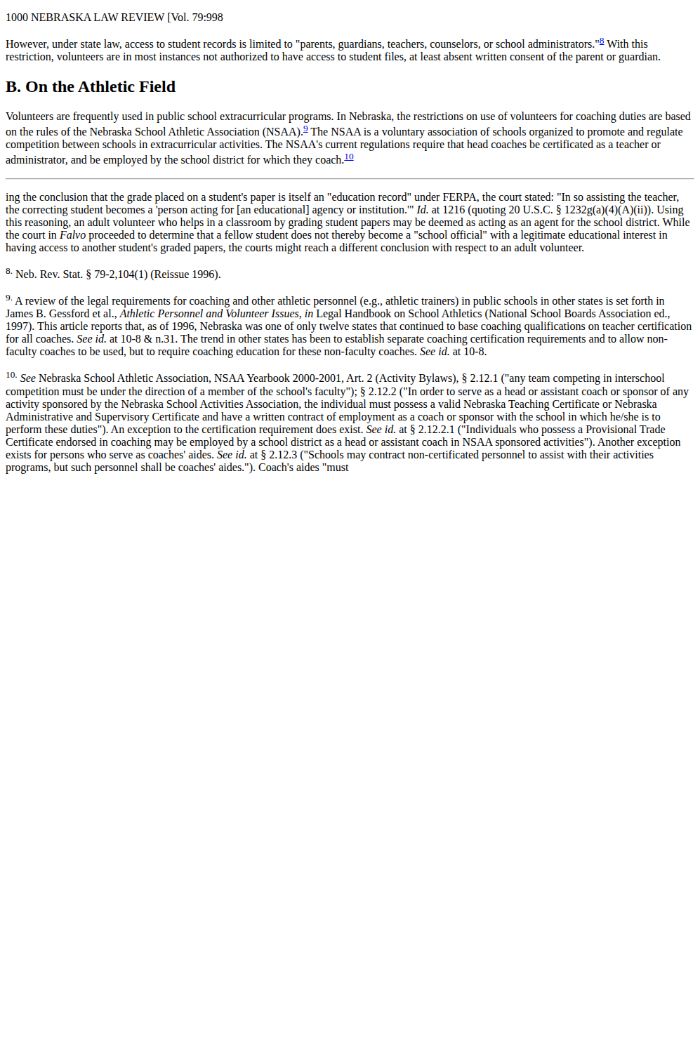1000 NEBRASKA LAW REVIEW [Vol. 79:998
However, under state law, access to student records is limited to "parents, guardians, teachers, counselors, or school administrators."8 With this restriction, volunteers are in most instances not authorized to have access to student files, at least absent written consent of the parent or guardian.
B. On the Athletic Field
Volunteers are frequently used in public school extracurricular programs. In Nebraska, the restrictions on use of volunteers for coaching duties are based on the rules of the Nebraska School Athletic Association (NSAA).9 The NSAA is a voluntary association of schools organized to promote and regulate competition between schools in extracurricular activities. The NSAA's current regulations require that head coaches be certificated as a teacher or administrator, and be employed by the school district for which they coach.10
ing the conclusion that the grade placed on a student's paper is itself an "education record" under FERPA, the court stated: "In so assisting the teacher, the correcting student becomes a 'person acting for [an educational] agency or institution.'" Id. at 1216 (quoting 20 U.S.C. § 1232g(a)(4)(A)(ii)). Using this reasoning, an adult volunteer who helps in a classroom by grading student papers may be deemed as acting as an agent for the school district. While the court in Falvo proceeded to determine that a fellow student does not thereby become a "school official" with a legitimate educational interest in having access to another student's graded papers, the courts might reach a different conclusion with respect to an adult volunteer.
8. Neb. Rev. Stat. § 79-2,104(1) (Reissue 1996).
9. A review of the legal requirements for coaching and other athletic personnel (e.g., athletic trainers) in public schools in other states is set forth in James B. Gessford et al., Athletic Personnel and Volunteer Issues, in Legal Handbook on School Athletics (National School Boards Association ed., 1997). This article reports that, as of 1996, Nebraska was one of only twelve states that continued to base coaching qualifications on teacher certification for all coaches. See id. at 10-8 & n.31. The trend in other states has been to establish separate coaching certification requirements and to allow non-faculty coaches to be used, but to require coaching education for these non-faculty coaches. See id. at 10-8.
10. See Nebraska School Athletic Association, NSAA Yearbook 2000-2001, Art. 2 (Activity Bylaws), § 2.12.1 ("any team competing in interschool competition must be under the direction of a member of the school's faculty"); § 2.12.2 ("In order to serve as a head or assistant coach or sponsor of any activity sponsored by the Nebraska School Activities Association, the individual must possess a valid Nebraska Teaching Certificate or Nebraska Administrative and Supervisory Certificate and have a written contract of employment as a coach or sponsor with the school in which he/she is to perform these duties"). An exception to the certification requirement does exist. See id. at § 2.12.2.1 ("Individuals who possess a Provisional Trade Certificate endorsed in coaching may be employed by a school district as a head or assistant coach in NSAA sponsored activities"). Another exception exists for persons who serve as coaches' aides. See id. at § 2.12.3 ("Schools may contract non-certificated personnel to assist with their activities programs, but such personnel shall be coaches' aides."). Coach's aides "must